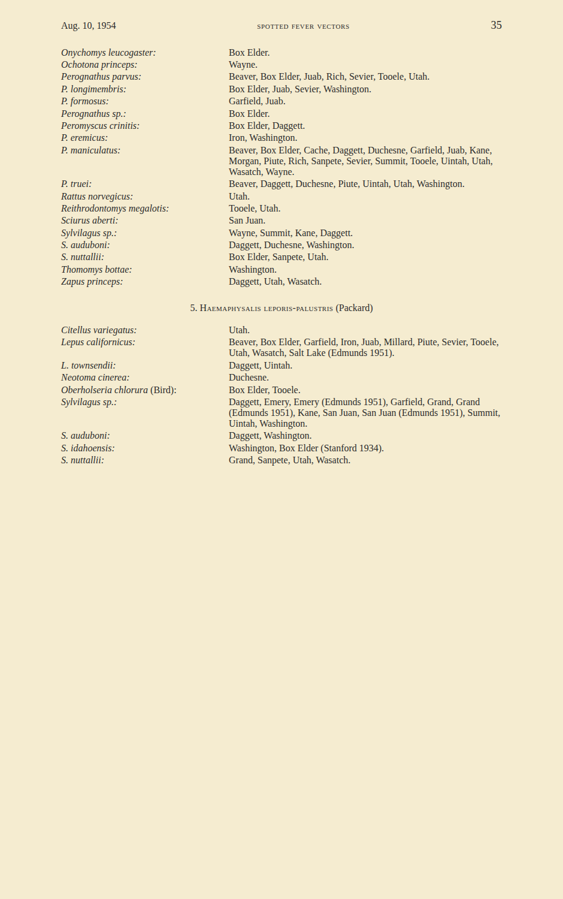Aug. 10, 1954 spotted fever vectors 35
Onychomys leucogaster:
Box Elder.
Ochotona princeps:
Wayne.
Perognathus parvus:
Beaver, Box Elder, Juab, Rich, Sevier, Tooele, Utah.
P. longimembris:
Box Elder, Juab, Sevier, Washington.
P. formosus:
Garfield, Juab.
Perognathus sp.:
Box Elder.
Peromyscus crinitis:
Box Elder, Daggett.
P. eremicus:
Iron, Washington.
P. maniculatus:
Beaver, Box Elder, Cache, Daggett, Duchesne, Garfield, Juab, Kane, Morgan, Piute, Rich, Sanpete, Sevier, Summit, Tooele, Uintah, Utah, Wasatch, Wayne.
P. truei:
Beaver, Daggett, Duchesne, Piute, Uintah, Utah, Washington.
Rattus norvegicus:
Utah.
Reithrodontomys megalotis:
Tooele, Utah.
Sciurus aberti:
San Juan.
Sylvilagus sp.:
Wayne, Summit, Kane, Daggett.
S. auduboni:
Daggett, Duchesne, Washington.
S. nuttallii:
Box Elder, Sanpete, Utah.
Thomomys bottae:
Washington.
Zapus princeps:
Daggett, Utah, Wasatch.
5. Haemaphysalis leporis-palustris (Packard)
Citellus variegatus:
Utah.
Lepus californicus:
Beaver, Box Elder, Garfield, Iron, Juab, Millard, Piute, Sevier, Tooele, Utah, Wasatch, Salt Lake (Edmunds 1951).
L. townsendii:
Daggett, Uintah.
Neotoma cinerea:
Duchesne.
Oberholseria chlorura (Bird):
Box Elder, Tooele.
Sylvilagus sp.:
Daggett, Emery, Emery (Edmunds 1951), Garfield, Grand, Grand (Edmunds 1951), Kane, San Juan, San Juan (Edmunds 1951), Summit, Uintah, Washington.
S. auduboni:
Daggett, Washington.
S. idahoensis:
Washington, Box Elder (Stanford 1934).
S. nuttallii:
Grand, Sanpete, Utah, Wasatch.